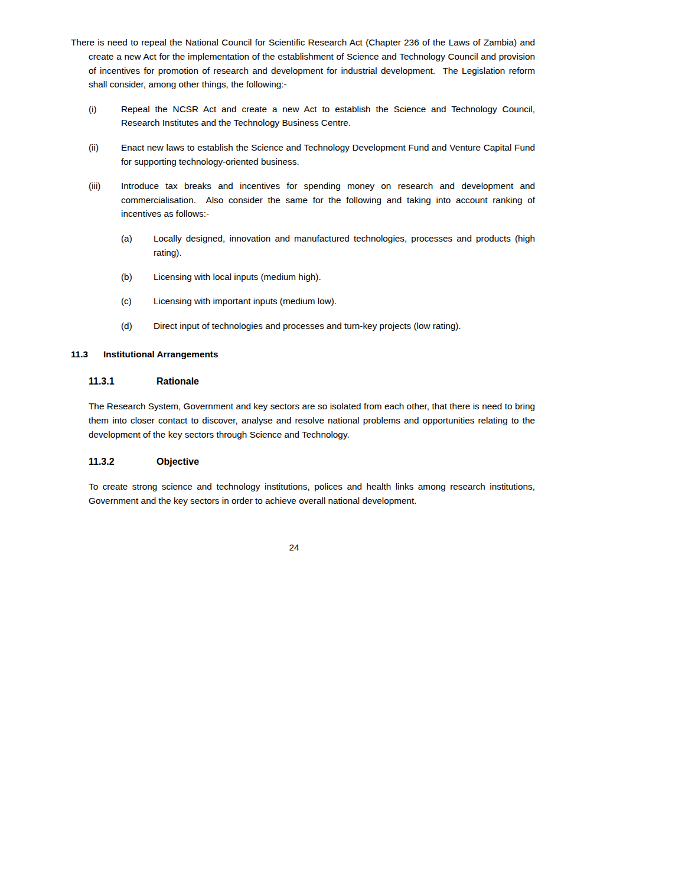There is need to repeal the National Council for Scientific Research Act (Chapter 236 of the Laws of Zambia) and create a new Act for the implementation of the establishment of Science and Technology Council and provision of incentives for promotion of research and development for industrial development. The Legislation reform shall consider, among other things, the following:-
(i) Repeal the NCSR Act and create a new Act to establish the Science and Technology Council, Research Institutes and the Technology Business Centre.
(ii) Enact new laws to establish the Science and Technology Development Fund and Venture Capital Fund for supporting technology-oriented business.
(iii) Introduce tax breaks and incentives for spending money on research and development and commercialisation. Also consider the same for the following and taking into account ranking of incentives as follows:-
(a) Locally designed, innovation and manufactured technologies, processes and products (high rating).
(b) Licensing with local inputs (medium high).
(c) Licensing with important inputs (medium low).
(d) Direct input of technologies and processes and turn-key projects (low rating).
11.3 Institutional Arrangements
11.3.1 Rationale
The Research System, Government and key sectors are so isolated from each other, that there is need to bring them into closer contact to discover, analyse and resolve national problems and opportunities relating to the development of the key sectors through Science and Technology.
11.3.2 Objective
To create strong science and technology institutions, polices and health links among research institutions, Government and the key sectors in order to achieve overall national development.
24